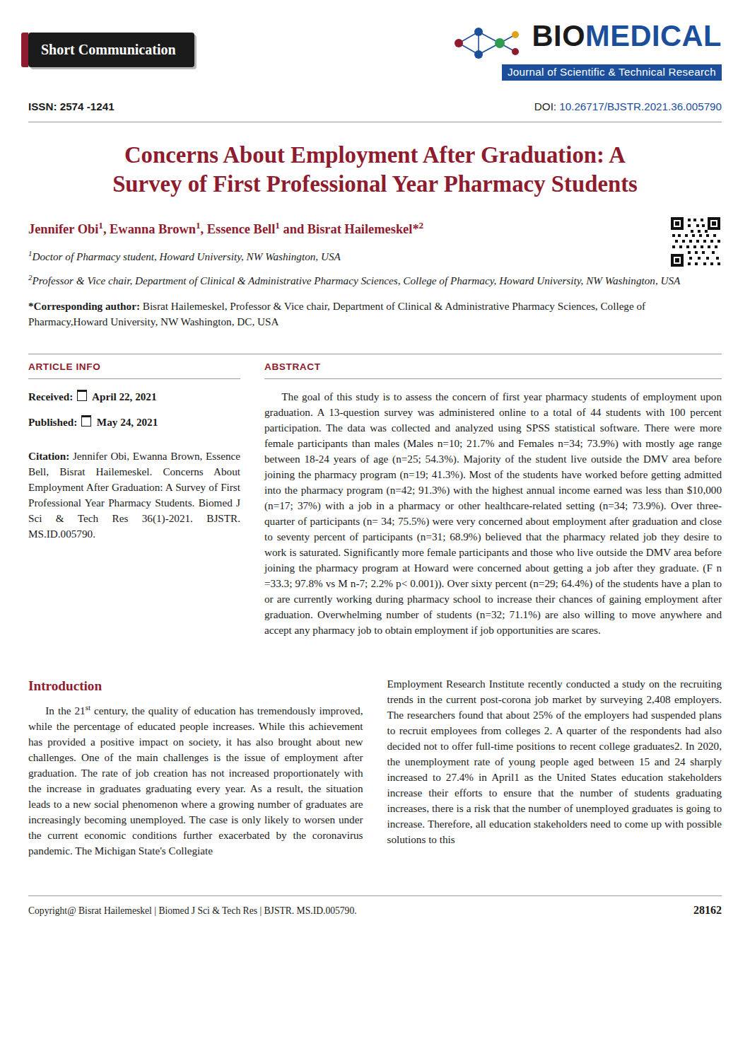Short Communication
BIOMEDICAL
Journal of Scientific & Technical Research
ISSN: 2574 -1241
DOI: 10.26717/BJSTR.2021.36.005790
Concerns About Employment After Graduation: A
Survey of First Professional Year Pharmacy Students
Jennifer Obi1, Ewanna Brown1, Essence Bell1 and Bisrat Hailemeskel*2
1Doctor of Pharmacy student, Howard University, NW Washington, USA
2Professor & Vice chair, Department of Clinical & Administrative Pharmacy Sciences, College of Pharmacy, Howard University, NW Washington, USA
*Corresponding author: Bisrat Hailemeskel, Professor & Vice chair, Department of Clinical & Administrative Pharmacy Sciences, College of Pharmacy,Howard University, NW Washington, DC, USA
ARTICLE INFO
Received: April 22, 2021
Published: May 24, 2021
Citation: Jennifer Obi, Ewanna Brown, Essence Bell, Bisrat Hailemeskel. Concerns About Employment After Graduation: A Survey of First Professional Year Pharmacy Students. Biomed J Sci & Tech Res 36(1)-2021. BJSTR. MS.ID.005790.
ABSTRACT
The goal of this study is to assess the concern of first year pharmacy students of employment upon graduation. A 13-question survey was administered online to a total of 44 students with 100 percent participation. The data was collected and analyzed using SPSS statistical software. There were more female participants than males (Males n=10; 21.7% and Females n=34; 73.9%) with mostly age range between 18-24 years of age (n=25; 54.3%). Majority of the student live outside the DMV area before joining the pharmacy program (n=19; 41.3%). Most of the students have worked before getting admitted into the pharmacy program (n=42; 91.3%) with the highest annual income earned was less than $10,000 (n=17; 37%) with a job in a pharmacy or other healthcare-related setting (n=34; 73.9%). Over three-quarter of participants (n= 34; 75.5%) were very concerned about employment after graduation and close to seventy percent of participants (n=31; 68.9%) believed that the pharmacy related job they desire to work is saturated. Significantly more female participants and those who live outside the DMV area before joining the pharmacy program at Howard were concerned about getting a job after they graduate. (F n =33.3; 97.8% vs M n-7; 2.2% p< 0.001)). Over sixty percent (n=29; 64.4%) of the students have a plan to or are currently working during pharmacy school to increase their chances of gaining employment after graduation. Overwhelming number of students (n=32; 71.1%) are also willing to move anywhere and accept any pharmacy job to obtain employment if job opportunities are scares.
Introduction
In the 21st century, the quality of education has tremendously improved, while the percentage of educated people increases. While this achievement has provided a positive impact on society, it has also brought about new challenges. One of the main challenges is the issue of employment after graduation. The rate of job creation has not increased proportionately with the increase in graduates graduating every year. As a result, the situation leads to a new social phenomenon where a growing number of graduates are increasingly becoming unemployed. The case is only likely to worsen under the current economic conditions further exacerbated by the coronavirus pandemic. The Michigan State's Collegiate
Employment Research Institute recently conducted a study on the recruiting trends in the current post-corona job market by surveying 2,408 employers. The researchers found that about 25% of the employers had suspended plans to recruit employees from colleges 2. A quarter of the respondents had also decided not to offer full-time positions to recent college graduates2. In 2020, the unemployment rate of young people aged between 15 and 24 sharply increased to 27.4% in April1 as the United States education stakeholders increase their efforts to ensure that the number of students graduating increases, there is a risk that the number of unemployed graduates is going to increase. Therefore, all education stakeholders need to come up with possible solutions to this
Copyright@ Bisrat Hailemeskel | Biomed J Sci & Tech Res | BJSTR. MS.ID.005790.
28162